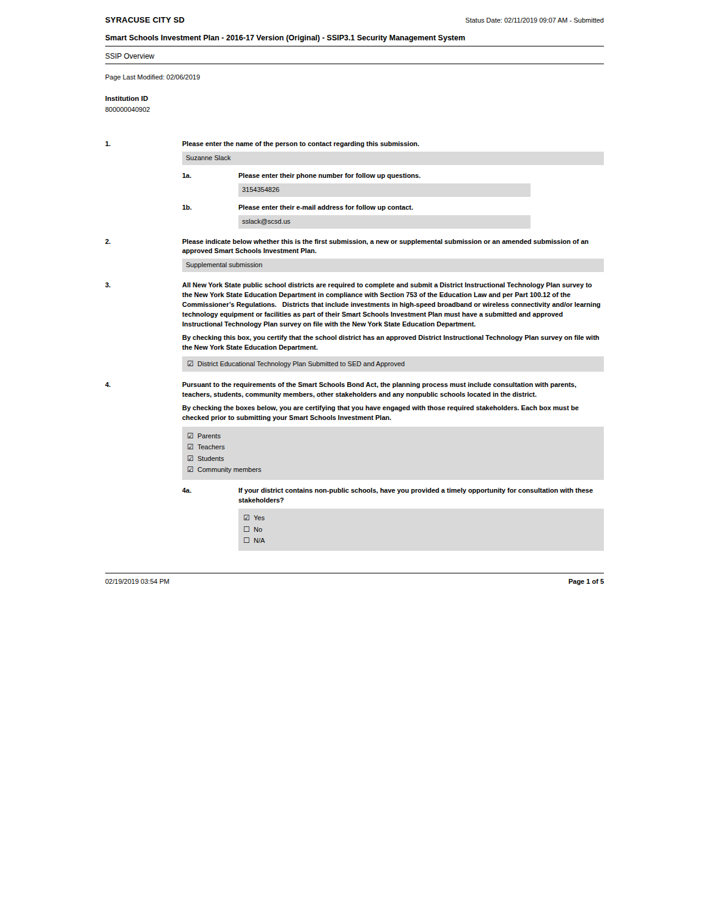SYRACUSE CITY SD
Status Date: 02/11/2019 09:07 AM - Submitted
Smart Schools Investment Plan - 2016-17 Version (Original) - SSIP3.1 Security Management System
SSIP Overview
Page Last Modified: 02/06/2019
Institution ID
800000040902
1.
Please enter the name of the person to contact regarding this submission.
Suzanne Slack
1a.
Please enter their phone number for follow up questions.
3154354826
1b.
Please enter their e-mail address for follow up contact.
sslack@scsd.us
2.
Please indicate below whether this is the first submission, a new or supplemental submission or an amended submission of an approved Smart Schools Investment Plan.
Supplemental submission
3.
All New York State public school districts are required to complete and submit a District Instructional Technology Plan survey to the New York State Education Department in compliance with Section 753 of the Education Law and per Part 100.12 of the Commissioner’s Regulations. Districts that include investments in high-speed broadband or wireless connectivity and/or learning technology equipment or facilities as part of their Smart Schools Investment Plan must have a submitted and approved Instructional Technology Plan survey on file with the New York State Education Department.
By checking this box, you certify that the school district has an approved District Instructional Technology Plan survey on file with the New York State Education Department.
District Educational Technology Plan Submitted to SED and Approved
4.
Pursuant to the requirements of the Smart Schools Bond Act, the planning process must include consultation with parents, teachers, students, community members, other stakeholders and any nonpublic schools located in the district.
By checking the boxes below, you are certifying that you have engaged with those required stakeholders. Each box must be checked prior to submitting your Smart Schools Investment Plan.
Parents
Teachers
Students
Community members
4a.
If your district contains non-public schools, have you provided a timely opportunity for consultation with these stakeholders?
Yes
No
N/A
02/19/2019 03:54 PM
Page 1 of 5